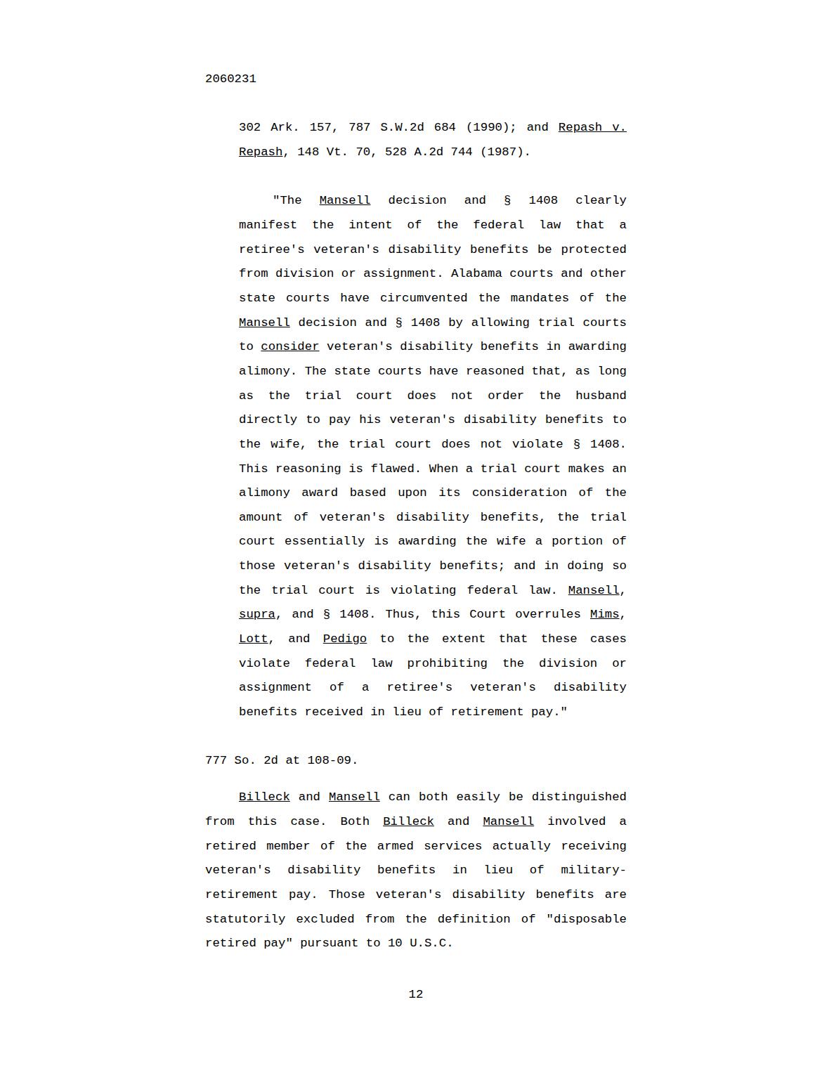2060231
302 Ark. 157, 787 S.W.2d 684 (1990); and Repash v. Repash, 148 Vt. 70, 528 A.2d 744 (1987).
"The Mansell decision and § 1408 clearly manifest the intent of the federal law that a retiree's veteran's disability benefits be protected from division or assignment. Alabama courts and other state courts have circumvented the mandates of the Mansell decision and § 1408 by allowing trial courts to consider veteran's disability benefits in awarding alimony. The state courts have reasoned that, as long as the trial court does not order the husband directly to pay his veteran's disability benefits to the wife, the trial court does not violate § 1408. This reasoning is flawed. When a trial court makes an alimony award based upon its consideration of the amount of veteran's disability benefits, the trial court essentially is awarding the wife a portion of those veteran's disability benefits; and in doing so the trial court is violating federal law. Mansell, supra, and § 1408. Thus, this Court overrules Mims, Lott, and Pedigo to the extent that these cases violate federal law prohibiting the division or assignment of a retiree's veteran's disability benefits received in lieu of retirement pay."
777 So. 2d at 108-09.
Billeck and Mansell can both easily be distinguished from this case. Both Billeck and Mansell involved a retired member of the armed services actually receiving veteran's disability benefits in lieu of military-retirement pay. Those veteran's disability benefits are statutorily excluded from the definition of "disposable retired pay" pursuant to 10 U.S.C.
12